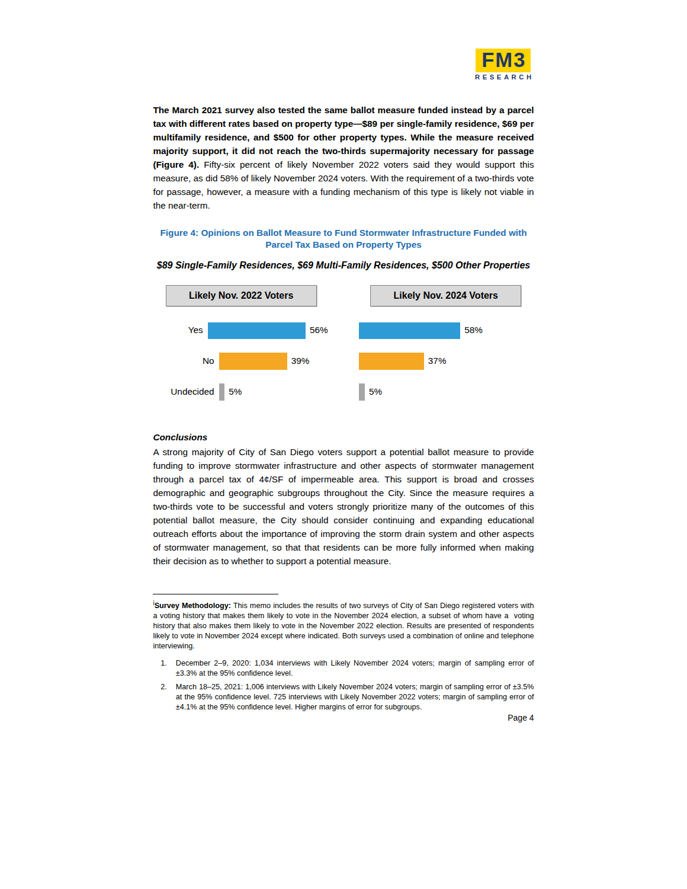FM3 RESEARCH
The March 2021 survey also tested the same ballot measure funded instead by a parcel tax with different rates based on property type—$89 per single-family residence, $69 per multifamily residence, and $500 for other property types. While the measure received majority support, it did not reach the two-thirds supermajority necessary for passage (Figure 4). Fifty-six percent of likely November 2022 voters said they would support this measure, as did 58% of likely November 2024 voters. With the requirement of a two-thirds vote for passage, however, a measure with a funding mechanism of this type is likely not viable in the near-term.
Figure 4: Opinions on Ballot Measure to Fund Stormwater Infrastructure Funded with
Parcel Tax Based on Property Types
$89 Single-Family Residences, $69 Multi-Family Residences, $500 Other Properties
Likely Nov. 2022 Voters
Yes
56%
No
39%
Undecided
5%
Likely Nov. 2024 Voters
58%
37%
5%
Conclusions
A strong majority of City of San Diego voters support a potential ballot measure to provide funding to improve stormwater infrastructure and other aspects of stormwater management through a parcel tax of 4¢/SF of impermeable area. This support is broad and crosses demographic and geographic subgroups throughout the City. Since the measure requires a two-thirds vote to be successful and voters strongly prioritize many of the outcomes of this potential ballot measure, the City should consider continuing and expanding educational outreach efforts about the importance of improving the storm drain system and other aspects of stormwater management, so that that residents can be more fully informed when making their decision as to whether to support a potential measure.
iSurvey Methodology: This memo includes the results of two surveys of City of San Diego registered voters with a voting history that makes them likely to vote in the November 2024 election, a subset of whom have a voting history that also makes them likely to vote in the November 2022 election. Results are presented of respondents likely to vote in November 2024 except where indicated. Both surveys used a combination of online and telephone interviewing.
December 2–9, 2020: 1,034 interviews with Likely November 2024 voters; margin of sampling error of ±3.3% at the 95% confidence level.
March 18–25, 2021: 1,006 interviews with Likely November 2024 voters; margin of sampling error of ±3.5% at the 95% confidence level. 725 interviews with Likely November 2022 voters; margin of sampling error of ±4.1% at the 95% confidence level. Higher margins of error for subgroups.
Page 4